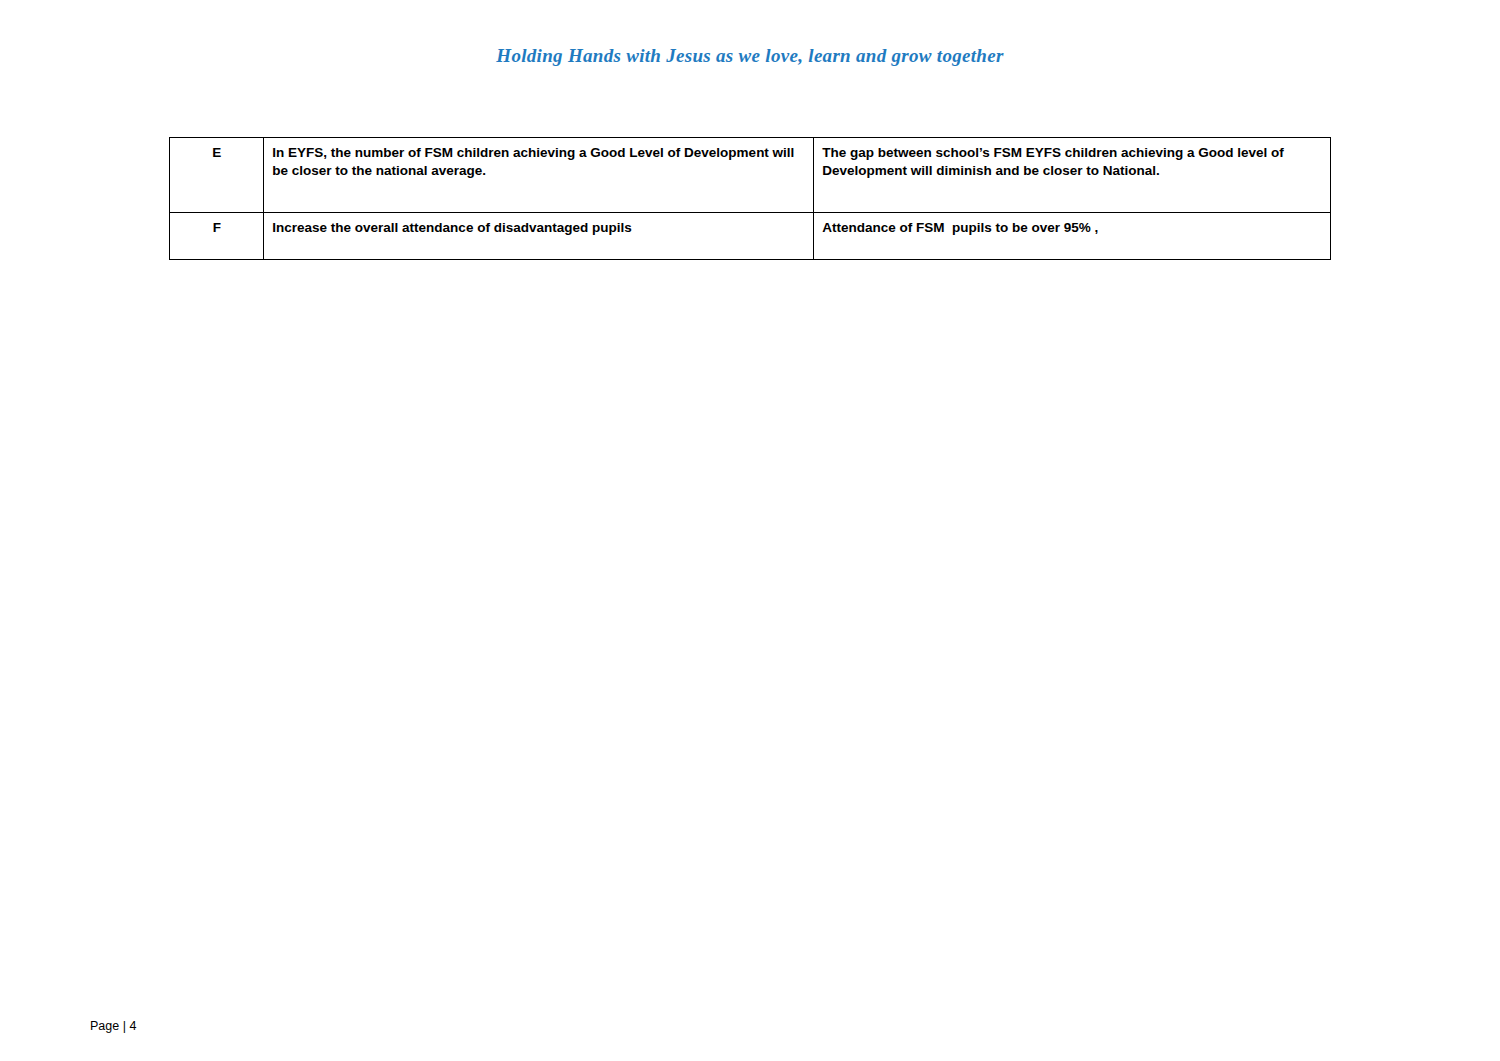Holding Hands with Jesus as we love, learn and grow together
| E | In EYFS, the number of FSM children achieving a Good Level of Development will be closer to the national average. | The gap between school’s FSM EYFS children achieving a Good level of Development will diminish and be closer to National. |
| F | Increase the overall attendance of disadvantaged pupils | Attendance of FSM pupils to be over 95% , |
Page | 4